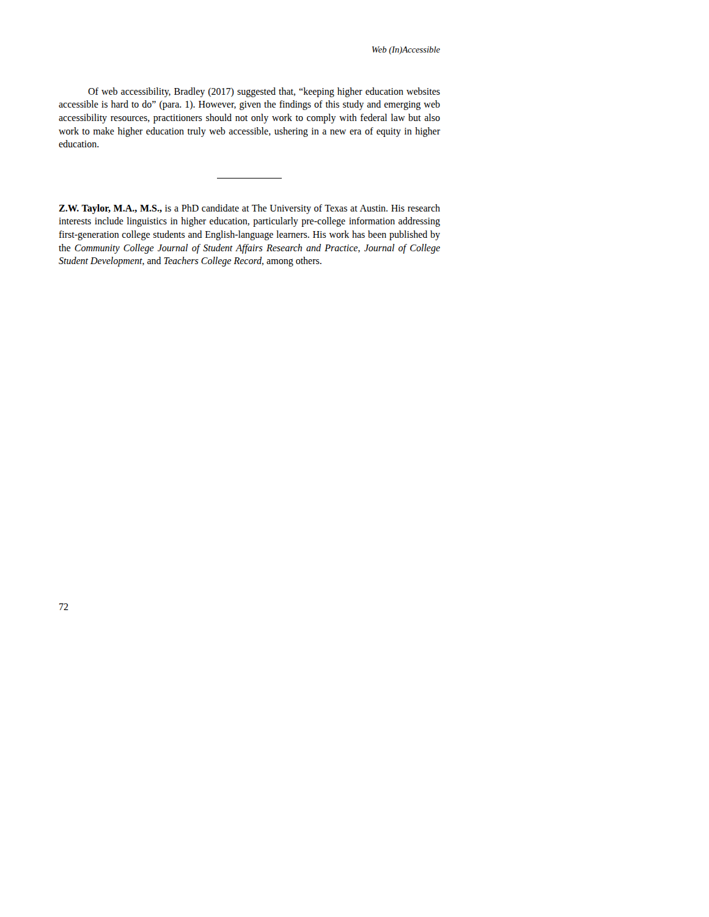Web (In)Accessible
Of web accessibility, Bradley (2017) suggested that, “keeping higher education websites accessible is hard to do” (para. 1). However, given the findings of this study and emerging web accessibility resources, practitioners should not only work to comply with federal law but also work to make higher education truly web accessible, ushering in a new era of equity in higher education.
Z.W. Taylor, M.A., M.S., is a PhD candidate at The University of Texas at Austin. His research interests include linguistics in higher education, particularly pre-college information addressing first-generation college students and English-language learners. His work has been published by the Community College Journal of Student Affairs Research and Practice, Journal of College Student Development, and Teachers College Record, among others.
72